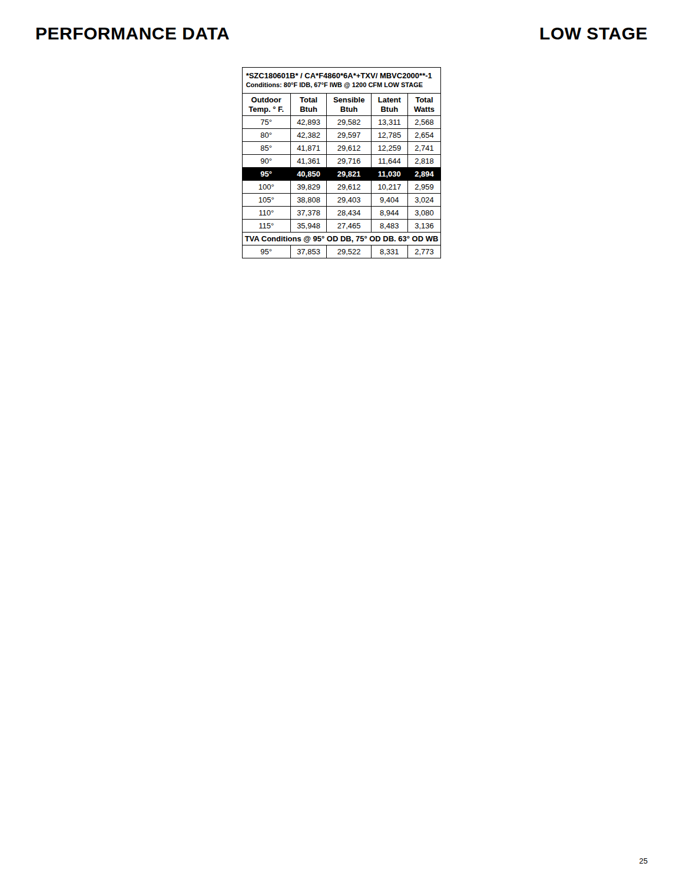PERFORMANCE DATA
LOW STAGE
*SZC180601B* / CA*F4860*6A*+TXV/ MBVC2000**-1 Conditions: 80°F IDB, 67°F IWB @ 1200 CFM LOW STAGE
| Outdoor Temp. ° F. | Total Btuh | Sensible Btuh | Latent Btuh | Total Watts |
| --- | --- | --- | --- | --- |
| 75° | 42,893 | 29,582 | 13,311 | 2,568 |
| 80° | 42,382 | 29,597 | 12,785 | 2,654 |
| 85° | 41,871 | 29,612 | 12,259 | 2,741 |
| 90° | 41,361 | 29,716 | 11,644 | 2,818 |
| 95° | 40,850 | 29,821 | 11,030 | 2,894 |
| 100° | 39,829 | 29,612 | 10,217 | 2,959 |
| 105° | 38,808 | 29,403 | 9,404 | 3,024 |
| 110° | 37,378 | 28,434 | 8,944 | 3,080 |
| 115° | 35,948 | 27,465 | 8,483 | 3,136 |
| TVA Conditions @ 95° OD DB, 75° OD DB. 63° OD WB |
| 95° | 37,853 | 29,522 | 8,331 | 2,773 |
25